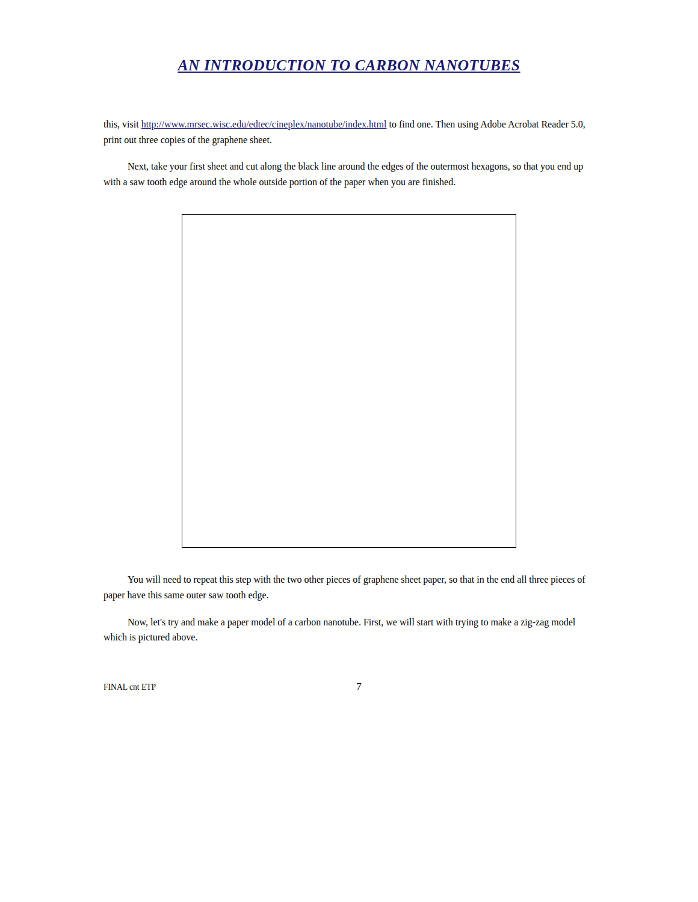AN INTRODUCTION TO CARBON NANOTUBES
this, visit http://www.mrsec.wisc.edu/edtec/cineplex/nanotube/index.html to find one. Then using Adobe Acrobat Reader 5.0, print out three copies of the graphene sheet.
Next, take your first sheet and cut along the black line around the edges of the outermost hexagons, so that you end up with a saw tooth edge around the whole outside portion of the paper when you are finished.
You will need to repeat this step with the two other pieces of graphene sheet paper, so that in the end all three pieces of paper have this same outer saw tooth edge.
Now, let's try and make a paper model of a carbon nanotube. First, we will start with trying to make a zig-zag model which is pictured above.
FINAL cnt ETP 7